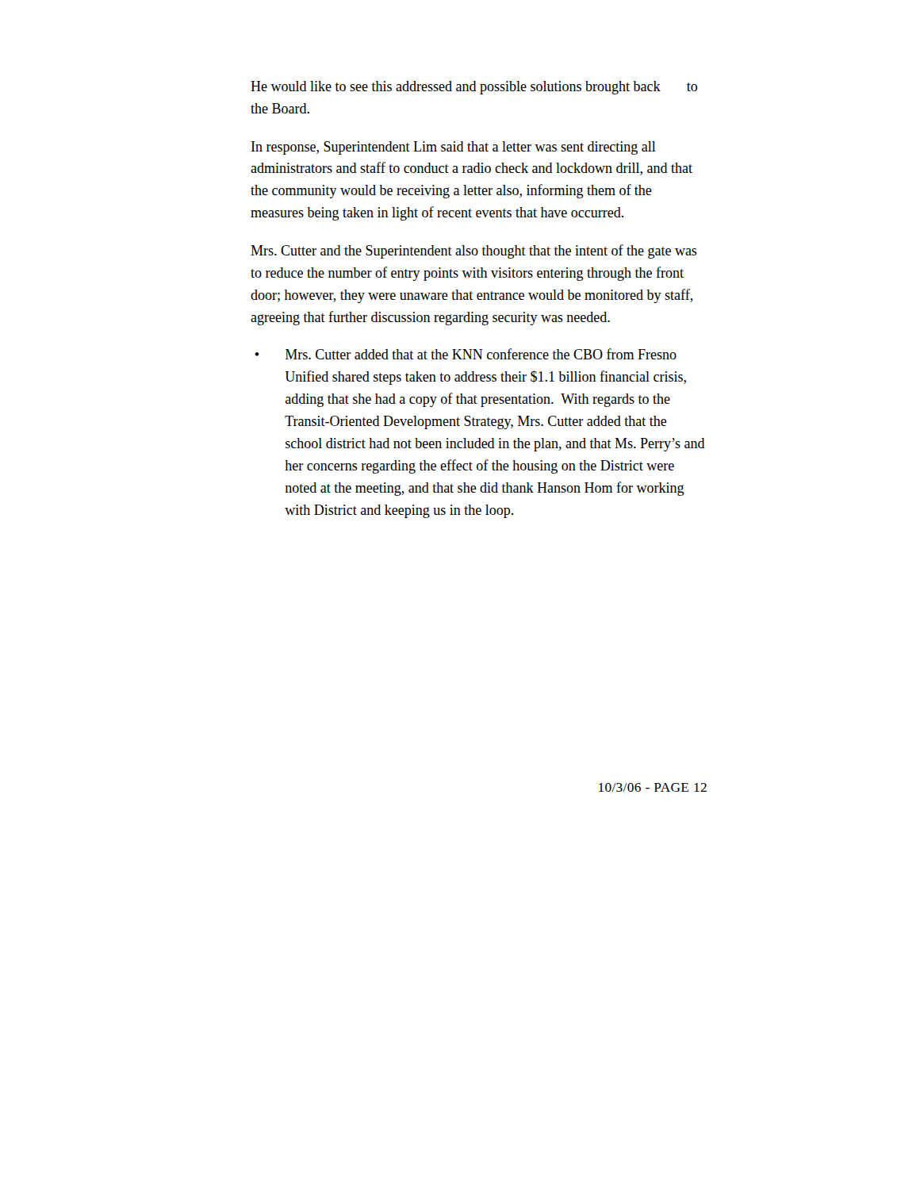He would like to see this addressed and possible solutions brought back to the Board.
In response, Superintendent Lim said that a letter was sent directing all administrators and staff to conduct a radio check and lockdown drill, and that the community would be receiving a letter also, informing them of the measures being taken in light of recent events that have occurred.
Mrs. Cutter and the Superintendent also thought that the intent of the gate was to reduce the number of entry points with visitors entering through the front door; however, they were unaware that entrance would be monitored by staff, agreeing that further discussion regarding security was needed.
Mrs. Cutter added that at the KNN conference the CBO from Fresno Unified shared steps taken to address their $1.1 billion financial crisis, adding that she had a copy of that presentation. With regards to the Transit-Oriented Development Strategy, Mrs. Cutter added that the school district had not been included in the plan, and that Ms. Perry’s and her concerns regarding the effect of the housing on the District were noted at the meeting, and that she did thank Hanson Hom for working with District and keeping us in the loop.
10/3/06 - PAGE 12